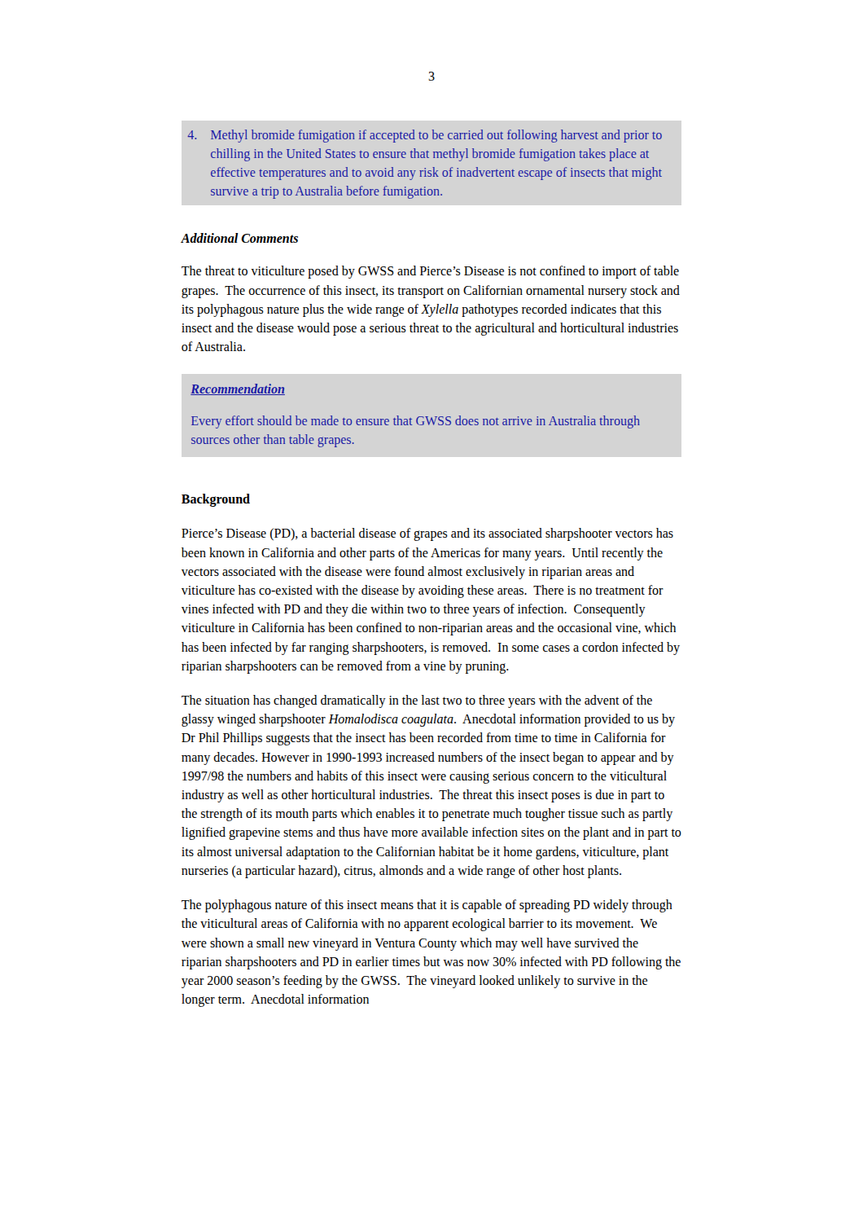3
4. Methyl bromide fumigation if accepted to be carried out following harvest and prior to chilling in the United States to ensure that methyl bromide fumigation takes place at effective temperatures and to avoid any risk of inadvertent escape of insects that might survive a trip to Australia before fumigation.
Additional Comments
The threat to viticulture posed by GWSS and Pierce’s Disease is not confined to import of table grapes. The occurrence of this insect, its transport on Californian ornamental nursery stock and its polyphagous nature plus the wide range of Xylella pathotypes recorded indicates that this insect and the disease would pose a serious threat to the agricultural and horticultural industries of Australia.
Recommendation
Every effort should be made to ensure that GWSS does not arrive in Australia through sources other than table grapes.
Background
Pierce’s Disease (PD), a bacterial disease of grapes and its associated sharpshooter vectors has been known in California and other parts of the Americas for many years. Until recently the vectors associated with the disease were found almost exclusively in riparian areas and viticulture has co-existed with the disease by avoiding these areas. There is no treatment for vines infected with PD and they die within two to three years of infection. Consequently viticulture in California has been confined to non-riparian areas and the occasional vine, which has been infected by far ranging sharpshooters, is removed. In some cases a cordon infected by riparian sharpshooters can be removed from a vine by pruning.
The situation has changed dramatically in the last two to three years with the advent of the glassy winged sharpshooter Homalodisca coagulata. Anecdotal information provided to us by Dr Phil Phillips suggests that the insect has been recorded from time to time in California for many decades. However in 1990-1993 increased numbers of the insect began to appear and by 1997/98 the numbers and habits of this insect were causing serious concern to the viticultural industry as well as other horticultural industries. The threat this insect poses is due in part to the strength of its mouth parts which enables it to penetrate much tougher tissue such as partly lignified grapevine stems and thus have more available infection sites on the plant and in part to its almost universal adaptation to the Californian habitat be it home gardens, viticulture, plant nurseries (a particular hazard), citrus, almonds and a wide range of other host plants.
The polyphagous nature of this insect means that it is capable of spreading PD widely through the viticultural areas of California with no apparent ecological barrier to its movement. We were shown a small new vineyard in Ventura County which may well have survived the riparian sharpshooters and PD in earlier times but was now 30% infected with PD following the year 2000 season’s feeding by the GWSS. The vineyard looked unlikely to survive in the longer term. Anecdotal information